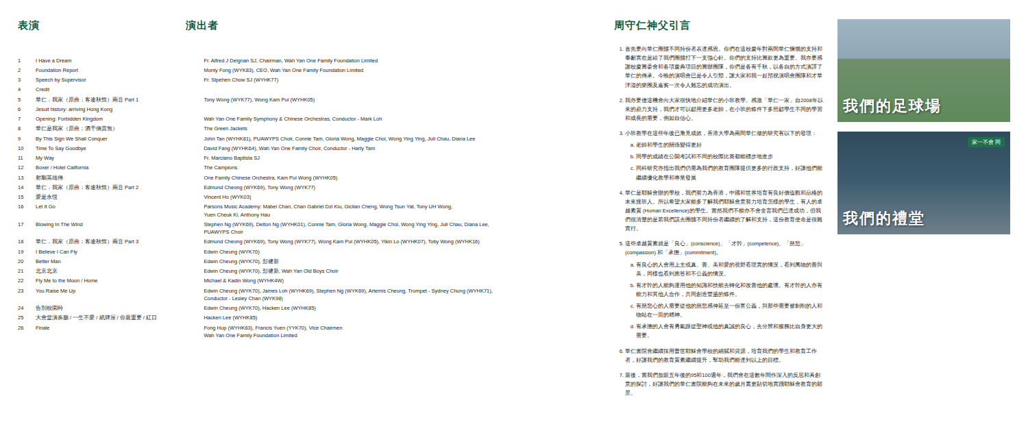表演
演出者
| 1 | I Have a Dream | Fr. Alfred J Deignan SJ, Chairman, Wah Yan One Family Foundation Limited |
| 2 | Foundation Report | Monty Fong (WYK83), CEO, Wah Yan One Family Foundation Limited |
| 3 | Speech by Supervisor | Fr. Stpehen Chow SJ (WYHK77) |
| 4 | Credit | |
| 5 | 華仁．我家（原曲：客途秋恨）兩音 Part 1 | Tony Wong (WYK77), Wong Kam Pui (WYHK05) |
| 6 | Jesuit history: arriving Hong Kong | |
| 7 | Opening: Forbidden Kingdom | Wah Yan One Family Symphony & Chinese Orchestras, Conductor - Mark Loh |
| 8 | 華仁是我家（原曲：酒干倘賣無） | The Green Jackets |
| 9 | By This Sign We Shall Conquer | John Tan (WYHK81), PUAWYPS Choir, Connie Tam, Gloria Wong, Maggie Choi, Wong Ying Ying, Juli Chau, Diana Lee |
| 10 | Time To Say Goodbye | David Fang (WYHK64), Wah Yan One Family Choir, Conductor - Harty Tam |
| 11 | My Way | Fr. Marciano Baptista SJ |
| 12 | Boxer / Hotel California | The Campions |
| 13 | 射鵰英雄傳 | One Family Chinese Orchestra, Kam Pui Wong (WYHK05) |
| 14 | 華仁．我家（原曲：客途秋恨）兩音 Part 2 | Edmund Cheong (WYK69), Tony Wong (WYK77) |
| 15 | 愛是永恆 | Vincent Ho (WYK03) |
| 16 | Let It Go | Parsons Music Academy: Mabel Chan, Chan Gabriel Dzi Kiu, Giclian Cheng, Wong Tsun Yat, Tony UH Wong, Yuen Cheuk Ki, Anthony Hau |
| 17 | Blowing In The Wind | Stephen Ng (WYK69), Delton Ng (WYHK01), Connie Tam, Gloria Wong, Maggie Choi, Wong Ying Ying, Juli Chau, Diana Lee, PUAWYPS Choir |
| 18 | 華仁．我家（原曲：客途秋恨）兩音 Part 3 | Edmund Cheong (WYK69), Tony Wong (WYK77), Wong Kam Pui (WYHK05), Yikin Lo (WYHK07), Toby Wong (WYHK16) |
| 19 | I Believe I Can Fly | Edwin Cheung (WYK70) |
| 20 | Better Man | Edwin Cheung (WYK70), 彭健新 |
| 21 | 北京北京 | Edwin Cheung (WYK70), 彭健新, Wah Yan Old Boys Choir |
| 22 | Fly Me to the Moon / Home | Michael & Kadin Wong (WYHK4W) |
| 23 | You Raise Me Up | Edwin Cheung (WYK70), James Loh (WYHK69), Stephen Ng (WYK69), Artemis Cheung, Trumpet - Sydney Chung (WYHK71), Conductor - Lesley Chan (WYK98) |
| 24 | 告別校園時 | Edwin Cheung (WYK70), Hacken Lee (WYHK85) |
| 25 | 大會堂演奏廳 / 一生不愛 / 紙牌屋 / 你最重要 / 紅日 | Hacken Lee (WYHK85) |
| 26 | Finale | Fong Hup (WYHK63), Francis Yuen (YYK70), Vice Chairmen Wah Yan One Family Foundation Limited |
周守仁神父引言
首先要向華仁團體不同持份者表達感恩。你們在這校慶年對兩間華仁慷慨的支持和奉獻實在是給了我們團體打下一支強心針。你們的支持比籌款更為重要。我亦要感謝校慶籌委會和各項慶典項目的籌辦團隊，你們是各有千秋，以各自的方式演譯了華仁的傳承。今晚的演唱會已是令人引頸，讓大家和我一起預祝演唱會團隊和才華洋溢的樂團及嘉賓一次令人難忘的成功演出。
我亦要借這機會向大家很快地介紹華仁的小班教學。感激「華仁一家」自2008年以來的鼎力支持，我們才可以顧用更多老師，在小班的條件下多照顧學生不同的學習和成長的需要，例如自信心。
小班教學在這些年後已漸見成效，香港大學為兩間華仁做的研究有以下的發現：
老師和學生的關係變得更好
同學的成績在公開考試和不同的校際比賽都能穩步地進步
同科研究亦指出我們仍需為我們的教育團隊提供更多的行政支持，好讓他們能繼續優化教學和專業發展
華仁是耶穌會辦的學校，我們努力為香港，中國和世界培育有良好價值觀和品格的未來接班人。所以希望大家能多了解我們耶穌會意努力培育怎樣的學生，有人的卓越素質 (Human Excellence)的學生。當然我們不能亦不會全言我們已達成功，但我們很清楚的是若我們該去團體不同持份者繼續的了解和支持，這份教育使命是很難實行。
這些卓越質素就是「良心」(conscience)、「才幹」(competence)、「慈悲」(compassion) 和「承擔」(commitment)。
有良心的人會用上主或真、善、美和愛的視野看現實的情況，看到萬物的善與美，同樣也看到應答和不公義的情況。
有才幹的人能夠運用他的知識和技能去轉化和改善他的處境。有才幹的人亦有能力和其他人合作，共同創造豐盛的條件。
有慈悲心的人需要從他的慈悲感伸延至一份富公義，與那些需要被剝削的人和物站在一面的精神。
有承擔的人會有勇氣跟從聖神或他的真誠的良心，去分辨和服務比自身更大的需要。
華仁書院會繼續採用普世耶穌會學校的細膩和資源，培育我們的學生和教育工作者，好讓我們的教育質素繼續提升，幫助我們能達到以上的目標。
最後，當我們放眼五年後的95和100週年，我們會在這數年間作深入的反思和具創意的探討，好讓我們的華仁書院能夠在未來的歲月裏更貼切地實踐耶穌會教育的願景。
我們的足球場
家一不會 同
我們的禮堂